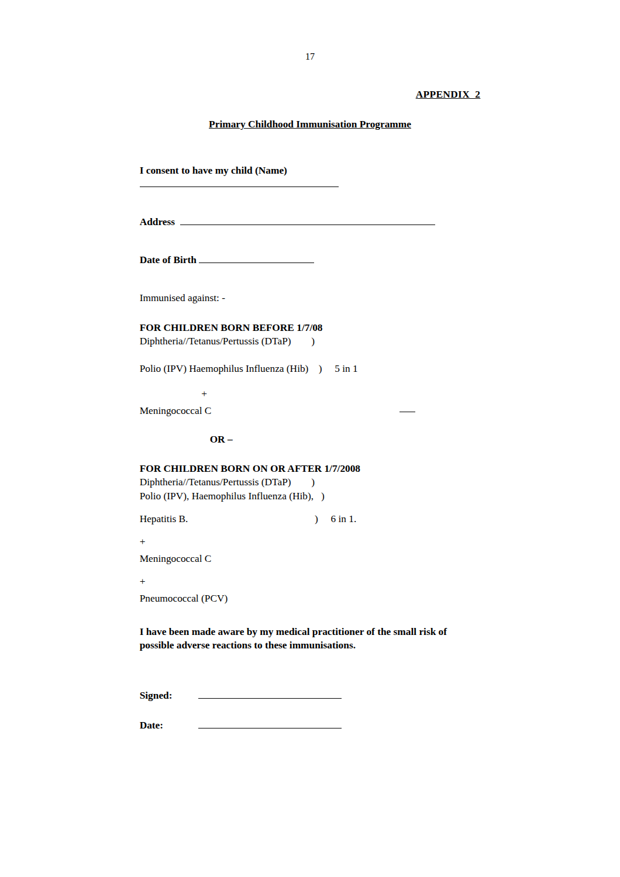17
APPENDIX 2
Primary Childhood Immunisation Programme
I consent to have my child (Name)
Address
Date of Birth
Immunised against: -
FOR CHILDREN BORN BEFORE 1/7/08
Diphtheria//Tetanus/Pertussis (DTaP) )
Polio (IPV) Haemophilus Influenza (Hib) ) 5 in 1
+
Meningococcal C
OR –
FOR CHILDREN BORN ON OR AFTER 1/7/2008
Diphtheria//Tetanus/Pertussis (DTaP) )
Polio (IPV), Haemophilus Influenza (Hib), )
Hepatitis B. ) 6 in 1.
+
Meningococcal C
+
Pneumococcal (PCV)
I have been made aware by my medical practitioner of the small risk of possible adverse reactions to these immunisations.
Signed:
Date: